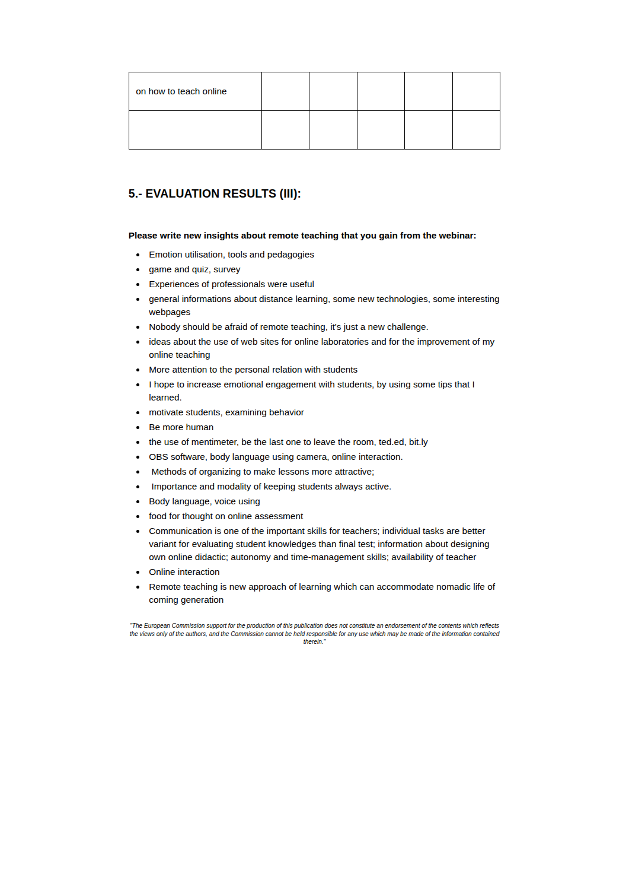| on how to teach online | | | | | |
5.- EVALUATION RESULTS (III):
Please write new insights about remote teaching that you gain from the webinar:
Emotion utilisation, tools and pedagogies
game and quiz, survey
Experiences of professionals were useful
general informations about distance learning, some new technologies, some interesting webpages
Nobody should be afraid of remote teaching, it's just a new challenge.
ideas about the use of web sites for online laboratories and for the improvement of my online teaching
More attention to the personal relation with students
I hope to increase emotional engagement with students, by using some tips that I learned.
motivate students, examining behavior
Be more human
the use of mentimeter, be the last one to leave the room, ted.ed, bit.ly
OBS software, body language using camera, online interaction.
Methods of organizing to make lessons more attractive;
Importance and modality of keeping students always active.
Body language, voice using
food for thought on online assessment
Communication is one of the important skills for teachers; individual tasks are better variant for evaluating student knowledges than final test; information about designing own online didactic; autonomy and time-management skills; availability of teacher
Online interaction
Remote teaching is new approach of learning which can accommodate nomadic life of coming generation
"The European Commission support for the production of this publication does not constitute an endorsement of the contents which reflects the views only of the authors, and the Commission cannot be held responsible for any use which may be made of the information contained therein."